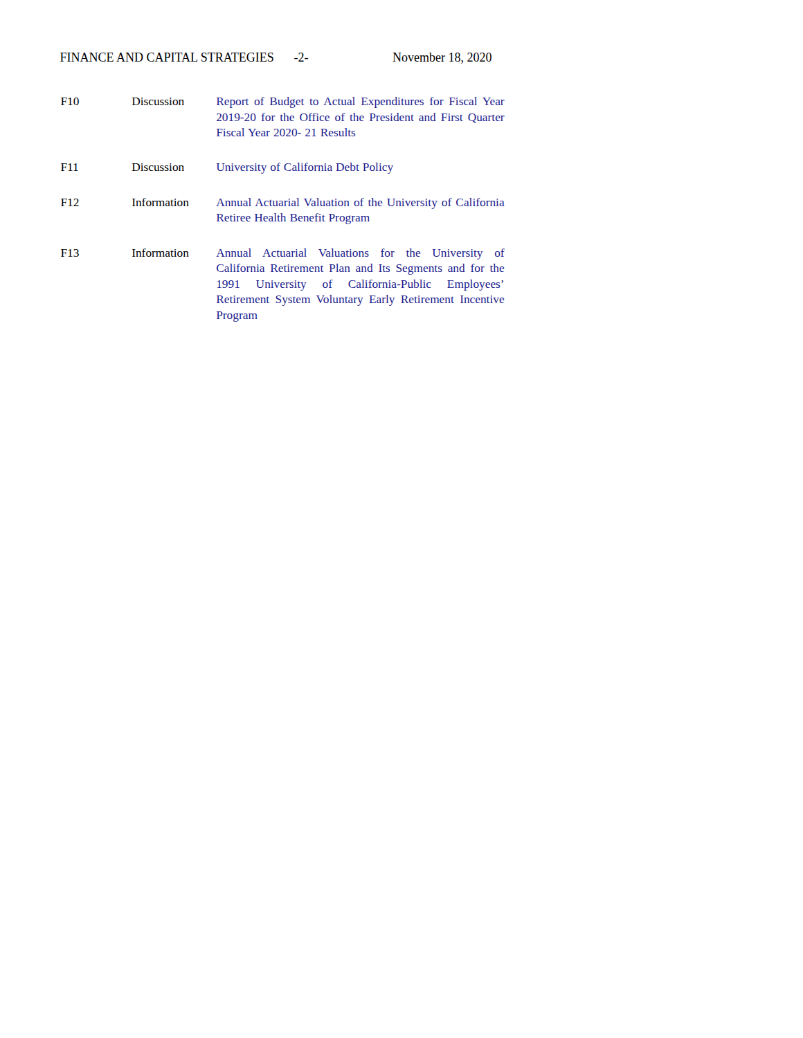FINANCE AND CAPITAL STRATEGIES -2- November 18, 2020
| F10 | Discussion | Report of Budget to Actual Expenditures for Fiscal Year 2019-20 for the Office of the President and First Quarter Fiscal Year 2020- 21 Results |
| F11 | Discussion | University of California Debt Policy |
| F12 | Information | Annual Actuarial Valuation of the University of California Retiree Health Benefit Program |
| F13 | Information | Annual Actuarial Valuations for the University of California Retirement Plan and Its Segments and for the 1991 University of California-Public Employees’ Retirement System Voluntary Early Retirement Incentive Program |